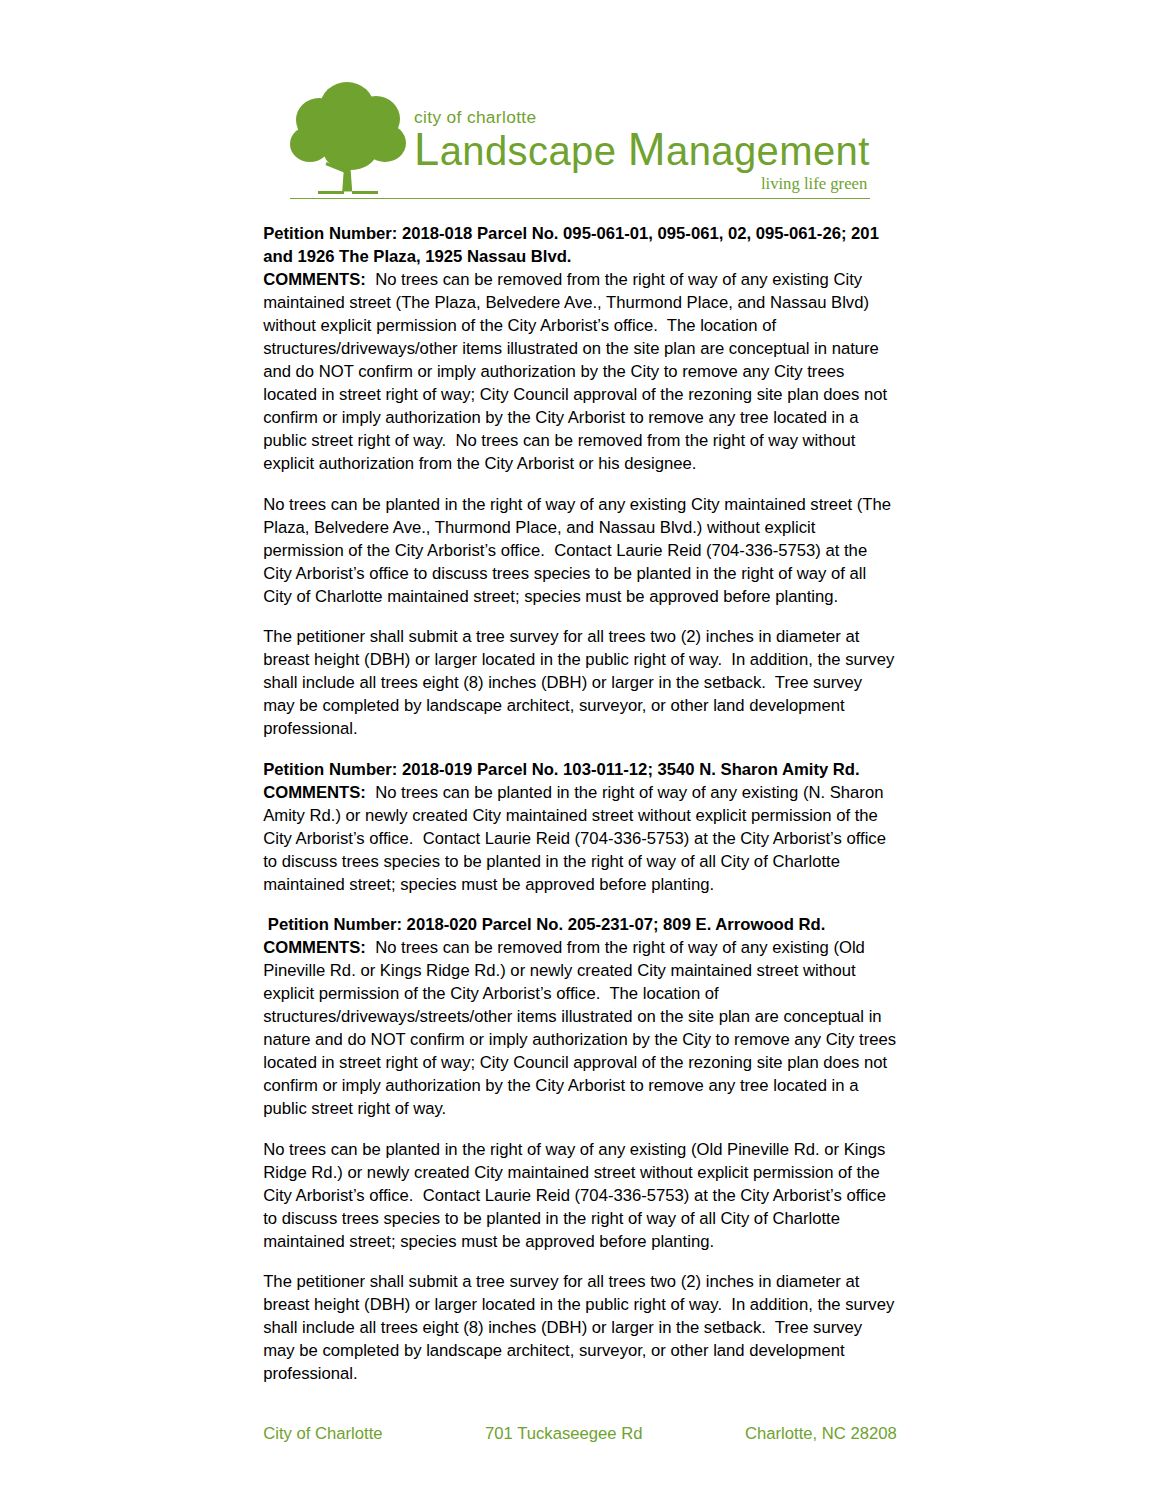city of charlotte
Landscape Management
living life green
Petition Number: 2018-018 Parcel No. 095-061-01, 095-061, 02, 095-061-26; 201 and 1926 The Plaza, 1925 Nassau Blvd.
COMMENTS: No trees can be removed from the right of way of any existing City maintained street (The Plaza, Belvedere Ave., Thurmond Place, and Nassau Blvd) without explicit permission of the City Arborist’s office. The location of structures/driveways/other items illustrated on the site plan are conceptual in nature and do NOT confirm or imply authorization by the City to remove any City trees located in street right of way; City Council approval of the rezoning site plan does not confirm or imply authorization by the City Arborist to remove any tree located in a public street right of way. No trees can be removed from the right of way without explicit authorization from the City Arborist or his designee.
No trees can be planted in the right of way of any existing City maintained street (The Plaza, Belvedere Ave., Thurmond Place, and Nassau Blvd.) without explicit permission of the City Arborist’s office. Contact Laurie Reid (704-336-5753) at the City Arborist’s office to discuss trees species to be planted in the right of way of all City of Charlotte maintained street; species must be approved before planting.
The petitioner shall submit a tree survey for all trees two (2) inches in diameter at breast height (DBH) or larger located in the public right of way. In addition, the survey shall include all trees eight (8) inches (DBH) or larger in the setback. Tree survey may be completed by landscape architect, surveyor, or other land development professional.
Petition Number: 2018-019 Parcel No. 103-011-12; 3540 N. Sharon Amity Rd.
COMMENTS: No trees can be planted in the right of way of any existing (N. Sharon Amity Rd.) or newly created City maintained street without explicit permission of the City Arborist’s office. Contact Laurie Reid (704-336-5753) at the City Arborist’s office to discuss trees species to be planted in the right of way of all City of Charlotte maintained street; species must be approved before planting.
Petition Number: 2018-020 Parcel No. 205-231-07; 809 E. Arrowood Rd.
COMMENTS: No trees can be removed from the right of way of any existing (Old Pineville Rd. or Kings Ridge Rd.) or newly created City maintained street without explicit permission of the City Arborist’s office. The location of structures/driveways/streets/other items illustrated on the site plan are conceptual in nature and do NOT confirm or imply authorization by the City to remove any City trees located in street right of way; City Council approval of the rezoning site plan does not confirm or imply authorization by the City Arborist to remove any tree located in a public street right of way.
No trees can be planted in the right of way of any existing (Old Pineville Rd. or Kings Ridge Rd.) or newly created City maintained street without explicit permission of the City Arborist’s office. Contact Laurie Reid (704-336-5753) at the City Arborist’s office to discuss trees species to be planted in the right of way of all City of Charlotte maintained street; species must be approved before planting.
The petitioner shall submit a tree survey for all trees two (2) inches in diameter at breast height (DBH) or larger located in the public right of way. In addition, the survey shall include all trees eight (8) inches (DBH) or larger in the setback. Tree survey may be completed by landscape architect, surveyor, or other land development professional.
City of Charlotte 701 Tuckaseegee Rd Charlotte, NC 28208